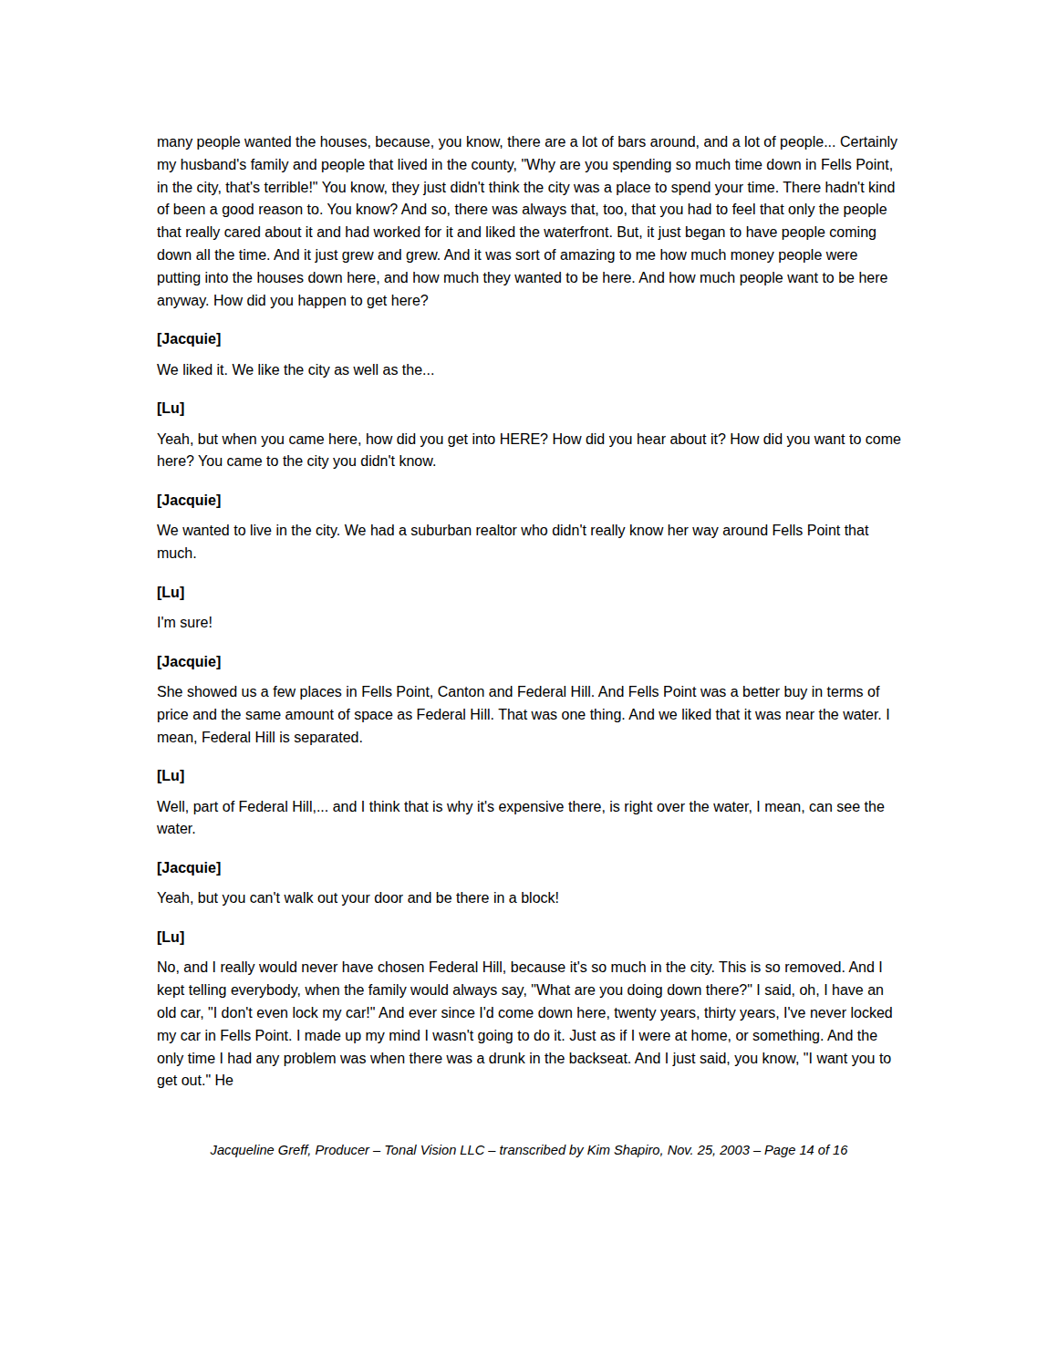many people wanted the houses, because, you know, there are a lot of bars around, and a lot of people... Certainly my husband's family and people that lived in the county, "Why are you spending so much time down in Fells Point, in the city, that's terrible!" You know, they just didn't think the city was a place to spend your time. There hadn't kind of been a good reason to. You know? And so, there was always that, too, that you had to feel that only the people that really cared about it and had worked for it and liked the waterfront. But, it just began to have people coming down all the time. And it just grew and grew. And it was sort of amazing to me how much money people were putting into the houses down here, and how much they wanted to be here. And how much people want to be here anyway. How did you happen to get here?
[Jacquie]
We liked it. We like the city as well as the...
[Lu]
Yeah, but when you came here, how did you get into HERE? How did you hear about it? How did you want to come here? You came to the city you didn't know.
[Jacquie]
We wanted to live in the city. We had a suburban realtor who didn't really know her way around Fells Point that much.
[Lu]
I'm sure!
[Jacquie]
She showed us a few places in Fells Point, Canton and Federal Hill. And Fells Point was a better buy in terms of price and the same amount of space as Federal Hill. That was one thing. And we liked that it was near the water. I mean, Federal Hill is separated.
[Lu]
Well, part of Federal Hill,... and I think that is why it's expensive there, is right over the water, I mean, can see the water.
[Jacquie]
Yeah, but you can't walk out your door and be there in a block!
[Lu]
No, and I really would never have chosen Federal Hill, because it's so much in the city. This is so removed. And I kept telling everybody, when the family would always say, "What are you doing down there?" I said, oh, I have an old car, "I don't even lock my car!" And ever since I'd come down here, twenty years, thirty years, I've never locked my car in Fells Point. I made up my mind I wasn't going to do it. Just as if I were at home, or something. And the only time I had any problem was when there was a drunk in the backseat. And I just said, you know, "I want you to get out." He
Jacqueline Greff, Producer – Tonal Vision LLC – transcribed by Kim Shapiro, Nov. 25, 2003 – Page 14 of 16